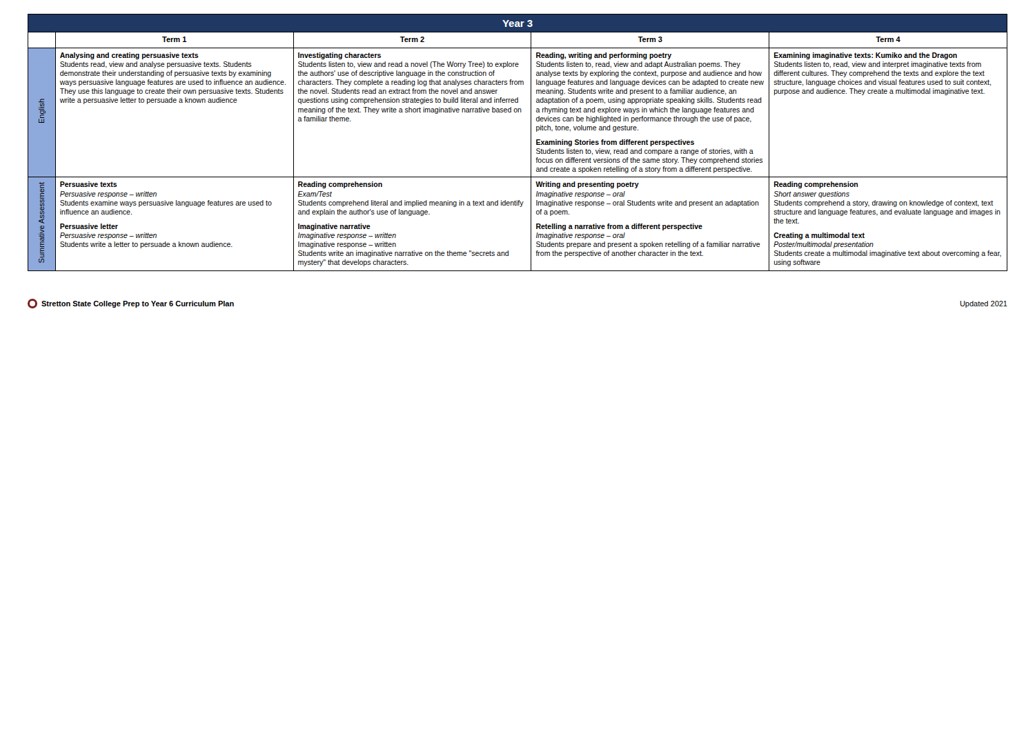Year 3
| | Term 1 | Term 2 | Term 3 | Term 4 |
| --- | --- | --- | --- | --- |
| English | Analysing and creating persuasive texts Students read, view and analyse persuasive texts. Students demonstrate their understanding of persuasive texts by examining ways persuasive language features are used to influence an audience. They use this language to create their own persuasive texts. Students write a persuasive letter to persuade a known audience | Investigating characters Students listen to, view and read a novel (The Worry Tree) to explore the authors' use of descriptive language in the construction of characters. They complete a reading log that analyses characters from the novel. Students read an extract from the novel and answer questions using comprehension strategies to build literal and inferred meaning of the text. They write a short imaginative narrative based on a familiar theme. | Reading, writing and performing poetry Students listen to, read, view and adapt Australian poems. They analyse texts by exploring the context, purpose and audience and how language features and language devices can be adapted to create new meaning. Students write and present to a familiar audience, an adaptation of a poem, using appropriate speaking skills. Students read a rhyming text and explore ways in which the language features and devices can be highlighted in performance through the use of pace, pitch, tone, volume and gesture. Examining Stories from different perspectives Students listen to, view, read and compare a range of stories, with a focus on different versions of the same story. They comprehend stories and create a spoken retelling of a story from a different perspective. | Examining imaginative texts: Kumiko and the Dragon Students listen to, read, view and interpret imaginative texts from different cultures. They comprehend the texts and explore the text structure, language choices and visual features used to suit context, purpose and audience. They create a multimodal imaginative text. |
| Summative Assessment | Persuasive texts Persuasive response – written Students examine ways persuasive language features are used to influence an audience. Persuasive letter Persuasive response – written Students write a letter to persuade a known audience. | Reading comprehension Exam/Test Students comprehend literal and implied meaning in a text and identify and explain the author's use of language. Imaginative narrative Imaginative response – written Imaginative response – written Students write an imaginative narrative on the theme "secrets and mystery" that develops characters. | Writing and presenting poetry Imaginative response – oral Imaginative response – oral Students write and present an adaptation of a poem. Retelling a narrative from a different perspective Imaginative response – oral Students prepare and present a spoken retelling of a familiar narrative from the perspective of another character in the text. | Reading comprehension Short answer questions Students comprehend a story, drawing on knowledge of context, text structure and language features, and evaluate language and images in the text. Creating a multimodal text Poster/multimodal presentation Students create a multimodal imaginative text about overcoming a fear, using software |
Stretton State College Prep to Year 6 Curriculum Plan
Updated 2021